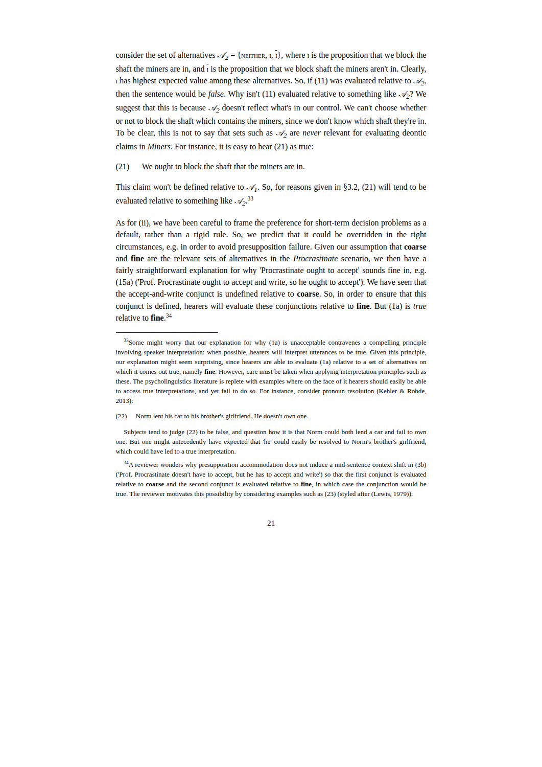consider the set of alternatives 𝒜2 = {neither, i, i}, where i is the proposition that we block the shaft the miners are in, and i is the proposition that we block shaft the miners aren't in. Clearly, i has highest expected value among these alternatives. So, if (11) was evaluated relative to 𝒜2, then the sentence would be false. Why isn't (11) evaluated relative to something like 𝒜2? We suggest that this is because 𝒜2 doesn't reflect what's in our control. We can't choose whether or not to block the shaft which contains the miners, since we don't know which shaft they're in. To be clear, this is not to say that sets such as 𝒜2 are never relevant for evaluating deontic claims in Miners. For instance, it is easy to hear (21) as true:
(21) We ought to block the shaft that the miners are in.
This claim won't be defined relative to 𝒜1. So, for reasons given in §3.2, (21) will tend to be evaluated relative to something like 𝒜2.33
As for (ii), we have been careful to frame the preference for short-term decision problems as a default, rather than a rigid rule. So, we predict that it could be overridden in the right circumstances, e.g. in order to avoid presupposition failure. Given our assumption that coarse and fine are the relevant sets of alternatives in the Procrastinate scenario, we then have a fairly straightforward explanation for why 'Procrastinate ought to accept' sounds fine in, e.g. (15a) ('Prof. Procrastinate ought to accept and write, so he ought to accept'). We have seen that the accept-and-write conjunct is undefined relative to coarse. So, in order to ensure that this conjunct is defined, hearers will evaluate these conjunctions relative to fine. But (1a) is true relative to fine.34
33Some might worry that our explanation for why (1a) is unacceptable contravenes a compelling principle involving speaker interpretation: when possible, hearers will interpret utterances to be true. Given this principle, our explanation might seem surprising, since hearers are able to evaluate (1a) relative to a set of alternatives on which it comes out true, namely fine. However, care must be taken when applying interpretation principles such as these. The psycholinguistics literature is replete with examples where on the face of it hearers should easily be able to access true interpretations, and yet fail to do so. For instance, consider pronoun resolution (Kehler & Rohde, 2013):
(22) Norm lent his car to his brother's girlfriend. He doesn't own one.
Subjects tend to judge (22) to be false, and question how it is that Norm could both lend a car and fail to own one. But one might antecedently have expected that 'he' could easily be resolved to Norm's brother's girlfriend, which could have led to a true interpretation.
34A reviewer wonders why presupposition accommodation does not induce a mid-sentence context shift in (3b) ('Prof. Procrastinate doesn't have to accept, but he has to accept and write') so that the first conjunct is evaluated relative to coarse and the second conjunct is evaluated relative to fine, in which case the conjunction would be true. The reviewer motivates this possibility by considering examples such as (23) (styled after (Lewis, 1979)):
21